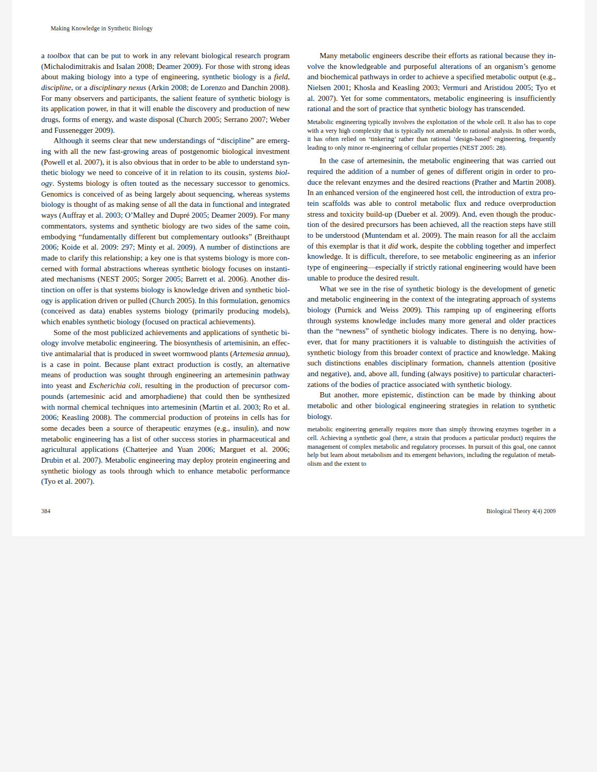Making Knowledge in Synthetic Biology
a toolbox that can be put to work in any relevant biological research program (Michalodimitrakis and Isalan 2008; Deamer 2009). For those with strong ideas about making biology into a type of engineering, synthetic biology is a field, discipline, or a disciplinary nexus (Arkin 2008; de Lorenzo and Danchin 2008). For many observers and participants, the salient feature of synthetic biology is its application power, in that it will enable the discovery and production of new drugs, forms of energy, and waste disposal (Church 2005; Serrano 2007; Weber and Fussenegger 2009).
Although it seems clear that new understandings of “discipline” are emerging with all the new fast-growing areas of postgenomic biological investment (Powell et al. 2007), it is also obvious that in order to be able to understand synthetic biology we need to conceive of it in relation to its cousin, systems biology. Systems biology is often touted as the necessary successor to genomics. Genomics is conceived of as being largely about sequencing, whereas systems biology is thought of as making sense of all the data in functional and integrated ways (Auffray et al. 2003; O’Malley and Dupré 2005; Deamer 2009). For many commentators, systems and synthetic biology are two sides of the same coin, embodying “fundamentally different but complementary outlooks” (Breithaupt 2006; Koide et al. 2009: 297; Minty et al. 2009). A number of distinctions are made to clarify this relationship; a key one is that systems biology is more concerned with formal abstractions whereas synthetic biology focuses on instantiated mechanisms (NEST 2005; Sorger 2005; Barrett et al. 2006). Another distinction on offer is that systems biology is knowledge driven and synthetic biology is application driven or pulled (Church 2005). In this formulation, genomics (conceived as data) enables systems biology (primarily producing models), which enables synthetic biology (focused on practical achievements).
Some of the most publicized achievements and applications of synthetic biology involve metabolic engineering. The biosynthesis of artemisinin, an effective antimalarial that is produced in sweet wormwood plants (Artemesia annua), is a case in point. Because plant extract production is costly, an alternative means of production was sought through engineering an artemesinin pathway into yeast and Escherichia coli, resulting in the production of precursor compounds (artemesinic acid and amorphadiene) that could then be synthesized with normal chemical techniques into artemesinin (Martin et al. 2003; Ro et al. 2006; Keasling 2008). The commercial production of proteins in cells has for some decades been a source of therapeutic enzymes (e.g., insulin), and now metabolic engineering has a list of other success stories in pharmaceutical and agricultural applications (Chatterjee and Yuan 2006; Marguet et al. 2006; Drubin et al. 2007). Metabolic engineering may deploy protein engineering and synthetic biology as tools through which to enhance metabolic performance (Tyo et al. 2007).
Many metabolic engineers describe their efforts as rational because they involve the knowledgeable and purposeful alterations of an organism’s genome and biochemical pathways in order to achieve a specified metabolic output (e.g., Nielsen 2001; Khosla and Keasling 2003; Vermuri and Aristidou 2005; Tyo et al. 2007). Yet for some commentators, metabolic engineering is insufficiently rational and the sort of practice that synthetic biology has transcended.
Metabolic engineering typically involves the exploitation of the whole cell. It also has to cope with a very high complexity that is typically not amenable to rational analysis. In other words, it has often relied on ‘tinkering’ rather than rational ‘design-based’ engineering, frequently leading to only minor re-engineering of cellular properties (NEST 2005: 28).
In the case of artemesinin, the metabolic engineering that was carried out required the addition of a number of genes of different origin in order to produce the relevant enzymes and the desired reactions (Prather and Martin 2008). In an enhanced version of the engineered host cell, the introduction of extra protein scaffolds was able to control metabolic flux and reduce overproduction stress and toxicity build-up (Dueber et al. 2009). And, even though the production of the desired precursors has been achieved, all the reaction steps have still to be understood (Muntendam et al. 2009). The main reason for all the acclaim of this exemplar is that it did work, despite the cobbling together and imperfect knowledge. It is difficult, therefore, to see metabolic engineering as an inferior type of engineering—especially if strictly rational engineering would have been unable to produce the desired result.
What we see in the rise of synthetic biology is the development of genetic and metabolic engineering in the context of the integrating approach of systems biology (Purnick and Weiss 2009). This ramping up of engineering efforts through systems knowledge includes many more general and older practices than the “newness” of synthetic biology indicates. There is no denying, however, that for many practitioners it is valuable to distinguish the activities of synthetic biology from this broader context of practice and knowledge. Making such distinctions enables disciplinary formation, channels attention (positive and negative), and, above all, funding (always positive) to particular characterizations of the bodies of practice associated with synthetic biology.
But another, more epistemic, distinction can be made by thinking about metabolic and other biological engineering strategies in relation to synthetic biology.
metabolic engineering generally requires more than simply throwing enzymes together in a cell. Achieving a synthetic goal (here, a strain that produces a particular product) requires the management of complex metabolic and regulatory processes. In pursuit of this goal, one cannot help but learn about metabolism and its emergent behaviors, including the regulation of metabolism and the extent to
384
Biological Theory 4(4) 2009